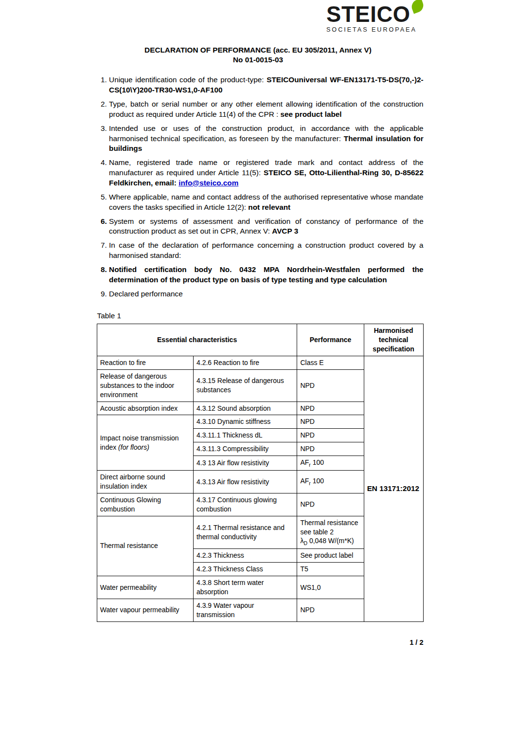STEICO
Societas Europaea
DECLARATION OF PERFORMANCE (acc. EU 305/2011, Annex V) No 01-0015-03
Unique identification code of the product-type: STEICOuniversal WF-EN13171-T5-DS(70,-)2-CS(10\Y)200-TR30-WS1,0-AF100
Type, batch or serial number or any other element allowing identification of the construction product as required under Article 11(4) of the CPR : see product label
Intended use or uses of the construction product, in accordance with the applicable harmonised technical specification, as foreseen by the manufacturer: Thermal insulation for buildings
Name, registered trade name or registered trade mark and contact address of the manufacturer as required under Article 11(5): STEICO SE, Otto-Lilienthal-Ring 30, D-85622 Feldkirchen, email: info@steico.com
Where applicable, name and contact address of the authorised representative whose mandate covers the tasks specified in Article 12(2): not relevant
System or systems of assessment and verification of constancy of performance of the construction product as set out in CPR, Annex V: AVCP 3
In case of the declaration of performance concerning a construction product covered by a harmonised standard:
Notified certification body No. 0432 MPA Nordrhein-Westfalen performed the determination of the product type on basis of type testing and type calculation
Declared performance
Table 1
| Essential characteristics | Performance | Harmonised technical specification |
| --- | --- | --- |
| Reaction to fire | 4.2.6 Reaction to fire | Class E | EN 13171:2012 |
| Release of dangerous substances to the indoor environment | 4.3.15 Release of dangerous substances | NPD |
| Acoustic absorption index | 4.3.12 Sound absorption | NPD |
| Impact noise transmission index (for floors) | 4.3.10 Dynamic stiffness | NPD |
| 4.3.11.1 Thickness dL | NPD |
| 4.3.11.3 Compressibility | NPD |
| 4.3 13 Air flow resistivity | AF r 100 |
| Direct airborne sound insulation index | 4.3.13 Air flow resistivity | AF r 100 |
| Continuous Glowing combustion | 4.3.17 Continuous glowing combustion | NPD |
| Thermal resistance | 4.2.1 Thermal resistance and thermal conductivity | Thermal resistance see table 2 λ D 0,048 W/(m*K) |
| 4.2.3 Thickness | See product label |
| 4.2.3 Thickness Class | T5 |
| Water permeability | 4.3.8 Short term water absorption | WS1,0 |
| Water vapour permeability | 4.3.9 Water vapour transmission | NPD |
1 / 2